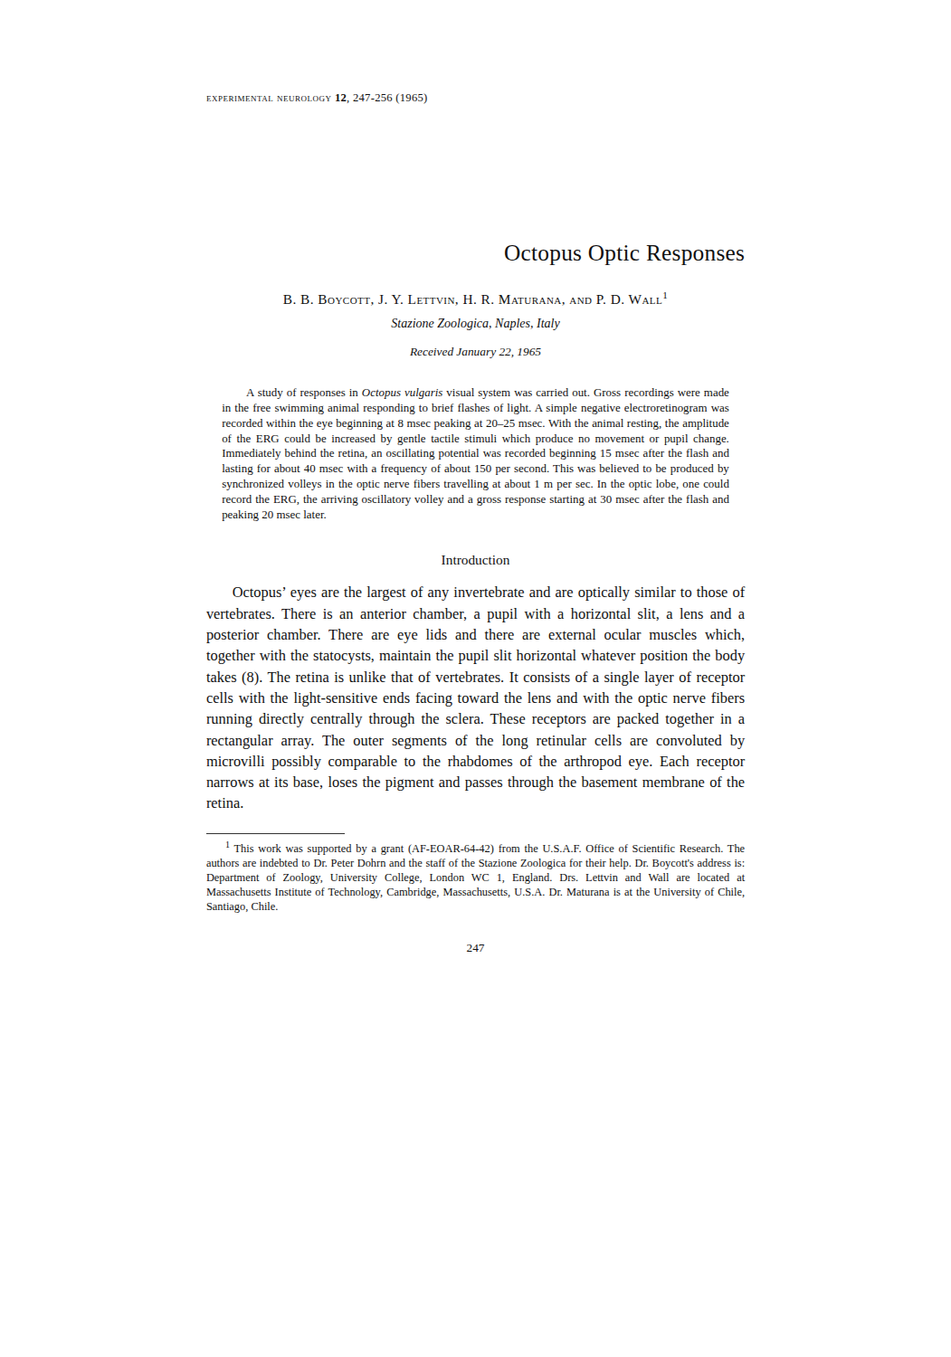experimental neurology 12, 247-256 (1965)
Octopus Optic Responses
B. B. Boycott, J. Y. Lettvin, H. R. Maturana, and P. D. Wall1
Stazione Zoologica, Naples, Italy
Received January 22, 1965
A study of responses in Octopus vulgaris visual system was carried out. Gross recordings were made in the free swimming animal responding to brief flashes of light. A simple negative electroretinogram was recorded within the eye beginning at 8 msec peaking at 20–25 msec. With the animal resting, the amplitude of the ERG could be increased by gentle tactile stimuli which produce no movement or pupil change. Immediately behind the retina, an oscillating potential was recorded beginning 15 msec after the flash and lasting for about 40 msec with a frequency of about 150 per second. This was believed to be produced by synchronized volleys in the optic nerve fibers travelling at about 1 m per sec. In the optic lobe, one could record the ERG, the arriving oscillatory volley and a gross response starting at 30 msec after the flash and peaking 20 msec later.
Introduction
Octopus’ eyes are the largest of any invertebrate and are optically similar to those of vertebrates. There is an anterior chamber, a pupil with a horizontal slit, a lens and a posterior chamber. There are eye lids and there are external ocular muscles which, together with the statocysts, maintain the pupil slit horizontal whatever position the body takes (8). The retina is unlike that of vertebrates. It consists of a single layer of receptor cells with the light-sensitive ends facing toward the lens and with the optic nerve fibers running directly centrally through the sclera. These receptors are packed together in a rectangular array. The outer segments of the long retinular cells are convoluted by microvilli possibly comparable to the rhabdomes of the arthropod eye. Each receptor narrows at its base, loses the pigment and passes through the basement membrane of the retina.
1 This work was supported by a grant (AF-EOAR-64-42) from the U.S.A.F. Office of Scientific Research. The authors are indebted to Dr. Peter Dohrn and the staff of the Stazione Zoologica for their help. Dr. Boycott's address is: Department of Zoology, University College, London WC 1, England. Drs. Lettvin and Wall are located at Massachusetts Institute of Technology, Cambridge, Massachusetts, U.S.A. Dr. Maturana is at the University of Chile, Santiago, Chile.
247